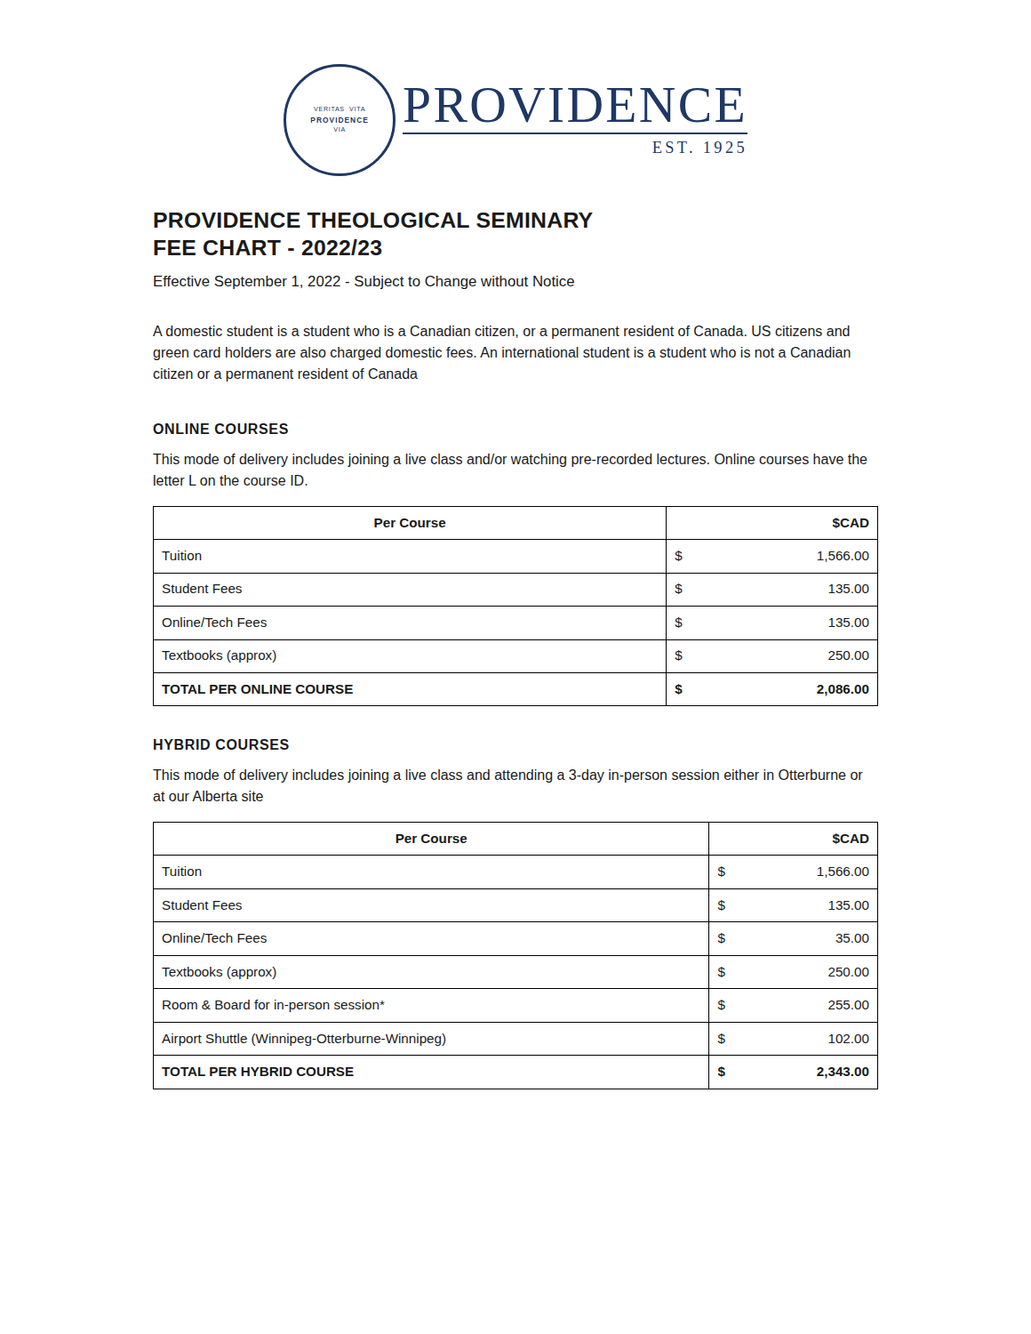VERITAS VITA PROVIDENCE VIA
PROVIDENCE
EST. 1925
Providence Theological Seminary
Fee Chart - 2022/23
Effective September 1, 2022 - Subject to Change without Notice
A domestic student is a student who is a Canadian citizen, or a permanent resident of Canada. US citizens and green card holders are also charged domestic fees. An international student is a student who is not a Canadian citizen or a permanent resident of Canada
Online Courses
This mode of delivery includes joining a live class and/or watching pre-recorded lectures. Online courses have the letter L on the course ID.
Online course fees per course in Canadian dollars
| Per Course | $CAD |
| --- | --- |
| Tuition | $ | 1,566.00 |
| Student Fees | $ | 135.00 |
| Online/Tech Fees | $ | 135.00 |
| Textbooks (approx) | $ | 250.00 |
| Total per online course | $ | 2,086.00 |
Hybrid Courses
This mode of delivery includes joining a live class and attending a 3-day in-person session either in Otterburne or at our Alberta site
Hybrid course fees per course in Canadian dollars
| Per Course | $CAD |
| --- | --- |
| Tuition | $ | 1,566.00 |
| Student Fees | $ | 135.00 |
| Online/Tech Fees | $ | 35.00 |
| Textbooks (approx) | $ | 250.00 |
| Room & Board for in-person session* | $ | 255.00 |
| Airport Shuttle (Winnipeg-Otterburne-Winnipeg) | $ | 102.00 |
| Total per hybrid course | $ | 2,343.00 |